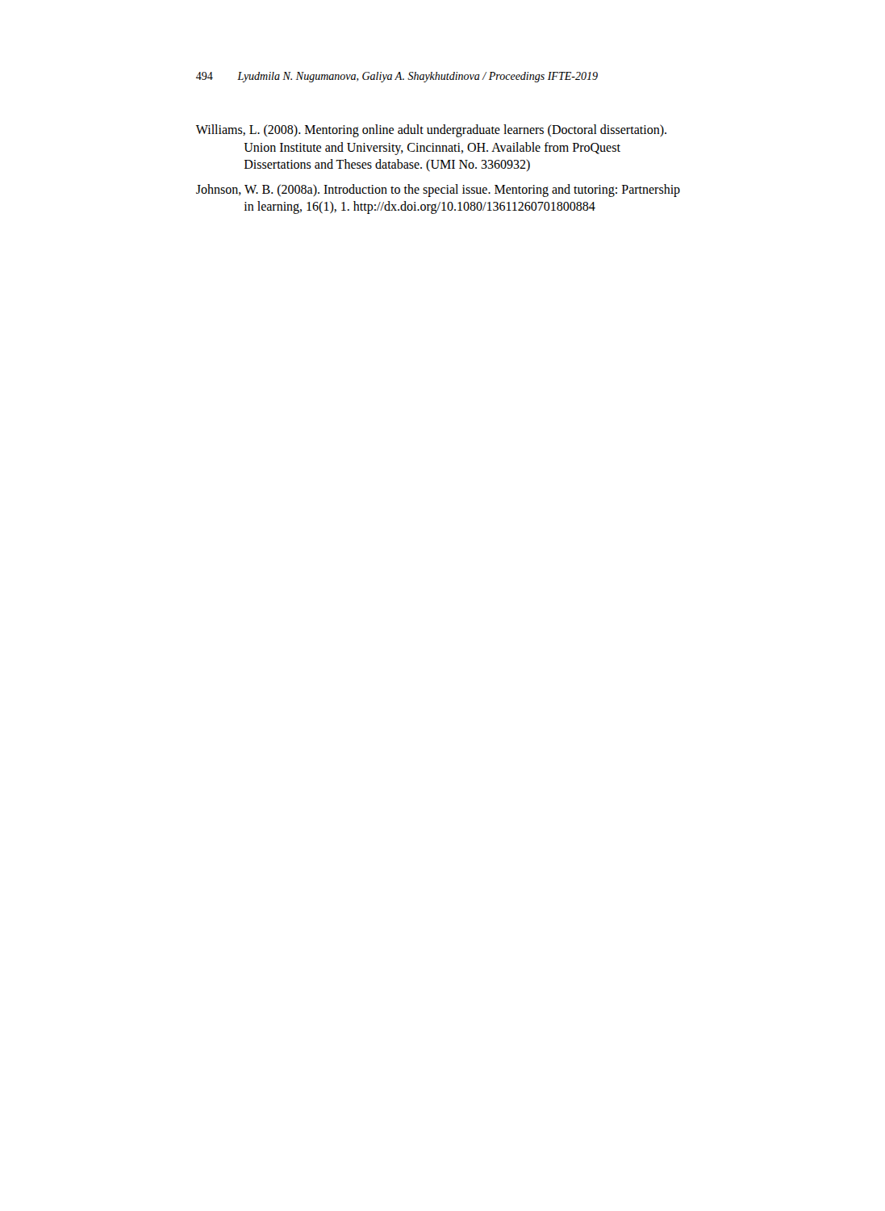494 Lyudmila N. Nugumanova, Galiya A. Shaykhutdinova / Proceedings IFTE-2019
Williams, L. (2008). Mentoring online adult undergraduate learners (Doctoral dissertation). Union Institute and University, Cincinnati, OH. Available from ProQuest Dissertations and Theses database. (UMI No. 3360932)
Johnson, W. B. (2008a). Introduction to the special issue. Mentoring and tutoring: Partnership in learning, 16(1), 1. http://dx.doi.org/10.1080/13611260701800884